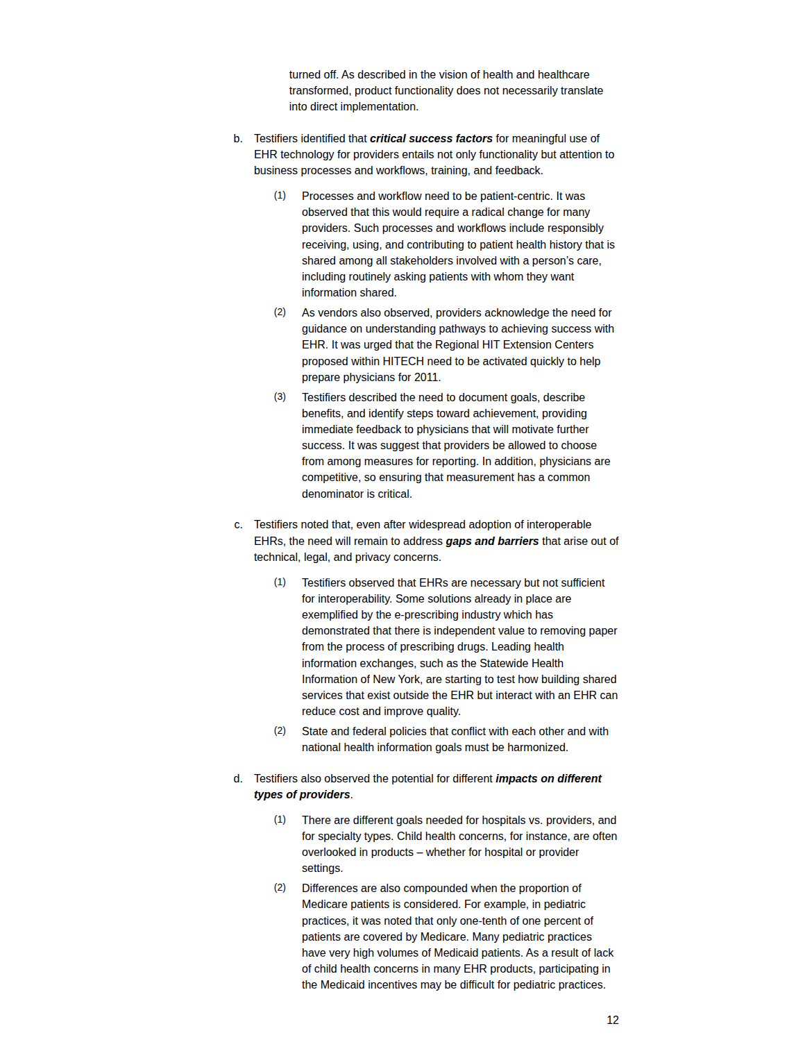turned off. As described in the vision of health and healthcare transformed, product functionality does not necessarily translate into direct implementation.
Testifiers identified that critical success factors for meaningful use of EHR technology for providers entails not only functionality but attention to business processes and workflows, training, and feedback.
Processes and workflow need to be patient-centric. It was observed that this would require a radical change for many providers. Such processes and workflows include responsibly receiving, using, and contributing to patient health history that is shared among all stakeholders involved with a person’s care, including routinely asking patients with whom they want information shared.
As vendors also observed, providers acknowledge the need for guidance on understanding pathways to achieving success with EHR. It was urged that the Regional HIT Extension Centers proposed within HITECH need to be activated quickly to help prepare physicians for 2011.
Testifiers described the need to document goals, describe benefits, and identify steps toward achievement, providing immediate feedback to physicians that will motivate further success. It was suggest that providers be allowed to choose from among measures for reporting. In addition, physicians are competitive, so ensuring that measurement has a common denominator is critical.
Testifiers noted that, even after widespread adoption of interoperable EHRs, the need will remain to address gaps and barriers that arise out of technical, legal, and privacy concerns.
Testifiers observed that EHRs are necessary but not sufficient for interoperability. Some solutions already in place are exemplified by the e-prescribing industry which has demonstrated that there is independent value to removing paper from the process of prescribing drugs. Leading health information exchanges, such as the Statewide Health Information of New York, are starting to test how building shared services that exist outside the EHR but interact with an EHR can reduce cost and improve quality.
State and federal policies that conflict with each other and with national health information goals must be harmonized.
Testifiers also observed the potential for different impacts on different types of providers.
There are different goals needed for hospitals vs. providers, and for specialty types. Child health concerns, for instance, are often overlooked in products – whether for hospital or provider settings.
Differences are also compounded when the proportion of Medicare patients is considered. For example, in pediatric practices, it was noted that only one-tenth of one percent of patients are covered by Medicare. Many pediatric practices have very high volumes of Medicaid patients. As a result of lack of child health concerns in many EHR products, participating in the Medicaid incentives may be difficult for pediatric practices.
12